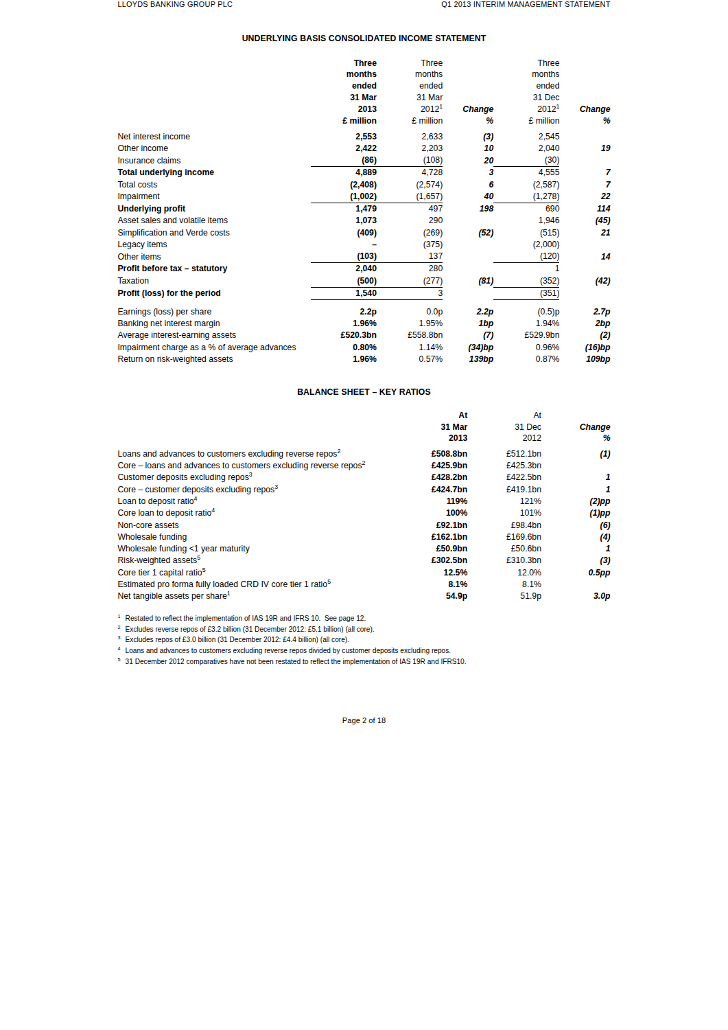LLOYDS BANKING GROUP PLC
Q1 2013 INTERIM MANAGEMENT STATEMENT
Underlying basis consolidated income statement
| | Three | Three | | Three | |
| --- | --- | --- | --- | --- | --- |
| | months | months | | months | |
| | ended | ended | | ended | |
| | 31 Mar | 31 Mar | | 31 Dec | |
| | 2013 | 2012 1 | Change | 2012 1 | Change |
| | £ million | £ million | % | £ million | % |
| Net interest income | 2,553 | 2,633 | (3) | 2,545 | |
| Other income | 2,422 | 2,203 | 10 | 2,040 | 19 |
| Insurance claims | (86) | (108) | 20 | (30) | |
| Total underlying income | 4,889 | 4,728 | 3 | 4,555 | 7 |
| Total costs | (2,408) | (2,574) | 6 | (2,587) | 7 |
| Impairment | (1,002) | (1,657) | 40 | (1,278) | 22 |
| Underlying profit | 1,479 | 497 | 198 | 690 | 114 |
| Asset sales and volatile items | 1,073 | 290 | | 1,946 | (45) |
| Simplification and Verde costs | (409) | (269) | (52) | (515) | 21 |
| Legacy items | – | (375) | | (2,000) | |
| Other items | (103) | 137 | | (120) | 14 |
| Profit before tax – statutory | 2,040 | 280 | | 1 | |
| Taxation | (500) | (277) | (81) | (352) | (42) |
| Profit (loss) for the period | 1,540 | 3 | | (351) | |
| Earnings (loss) per share | 2.2p | 0.0p | 2.2p | (0.5)p | 2.7p |
| Banking net interest margin | 1.96% | 1.95% | 1bp | 1.94% | 2bp |
| Average interest-earning assets | £520.3bn | £558.8bn | (7) | £529.9bn | (2) |
| Impairment charge as a % of average advances | 0.80% | 1.14% | (34)bp | 0.96% | (16)bp |
| Return on risk-weighted assets | 1.96% | 0.57% | 139bp | 0.87% | 109bp |
Balance sheet – key ratios
| | At | At | |
| --- | --- | --- | --- |
| | 31 Mar | 31 Dec | Change |
| | 2013 | 2012 | % |
| Loans and advances to customers excluding reverse repos 2 | £508.8bn | £512.1bn | (1) |
| Core – loans and advances to customers excluding reverse repos 2 | £425.9bn | £425.3bn | |
| Customer deposits excluding repos 3 | £428.2bn | £422.5bn | 1 |
| Core – customer deposits excluding repos 3 | £424.7bn | £419.1bn | 1 |
| Loan to deposit ratio 4 | 119% | 121% | (2)pp |
| Core loan to deposit ratio 4 | 100% | 101% | (1)pp |
| Non-core assets | £92.1bn | £98.4bn | (6) |
| Wholesale funding | £162.1bn | £169.6bn | (4) |
| Wholesale funding <1 year maturity | £50.9bn | £50.6bn | 1 |
| Risk-weighted assets 5 | £302.5bn | £310.3bn | (3) |
| Core tier 1 capital ratio 5 | 12.5% | 12.0% | 0.5pp |
| Estimated pro forma fully loaded CRD IV core tier 1 ratio 5 | 8.1% | 8.1% | |
| Net tangible assets per share 1 | 54.9p | 51.9p | 3.0p |
1 Restated to reflect the implementation of IAS 19R and IFRS 10. See page 12.
2 Excludes reverse repos of £3.2 billion (31 December 2012: £5.1 billion) (all core).
3 Excludes repos of £3.0 billion (31 December 2012: £4.4 billion) (all core).
4 Loans and advances to customers excluding reverse repos divided by customer deposits excluding repos.
531 December 2012 comparatives have not been restated to reflect the implementation of IAS 19R and IFRS10.
Page 2 of 18